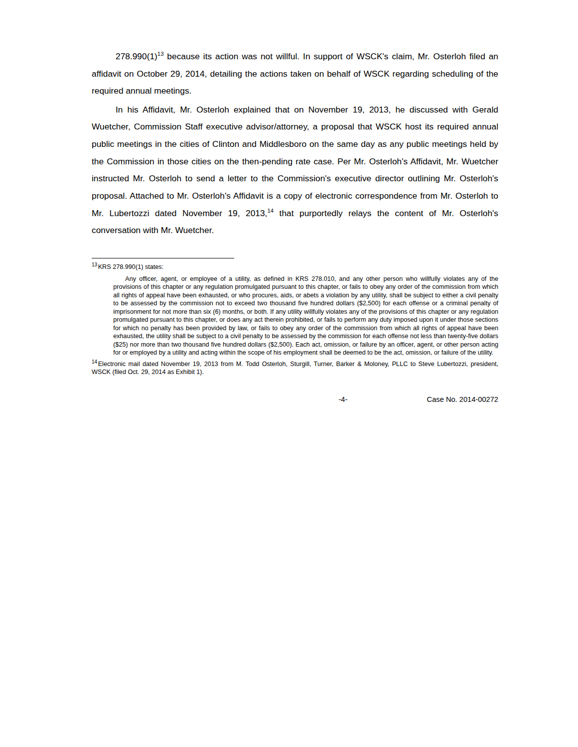278.990(1)13 because its action was not willful. In support of WSCK's claim, Mr. Osterloh filed an affidavit on October 29, 2014, detailing the actions taken on behalf of WSCK regarding scheduling of the required annual meetings.
In his Affidavit, Mr. Osterloh explained that on November 19, 2013, he discussed with Gerald Wuetcher, Commission Staff executive advisor/attorney, a proposal that WSCK host its required annual public meetings in the cities of Clinton and Middlesboro on the same day as any public meetings held by the Commission in those cities on the then-pending rate case. Per Mr. Osterloh's Affidavit, Mr. Wuetcher instructed Mr. Osterloh to send a letter to the Commission's executive director outlining Mr. Osterloh's proposal. Attached to Mr. Osterloh's Affidavit is a copy of electronic correspondence from Mr. Osterloh to Mr. Lubertozzi dated November 19, 2013,14 that purportedly relays the content of Mr. Osterloh's conversation with Mr. Wuetcher.
13 KRS 278.990(1) states:
Any officer, agent, or employee of a utility, as defined in KRS 278.010, and any other person who willfully violates any of the provisions of this chapter or any regulation promulgated pursuant to this chapter, or fails to obey any order of the commission from which all rights of appeal have been exhausted, or who procures, aids, or abets a violation by any utility, shall be subject to either a civil penalty to be assessed by the commission not to exceed two thousand five hundred dollars ($2,500) for each offense or a criminal penalty of imprisonment for not more than six (6) months, or both. If any utility willfully violates any of the provisions of this chapter or any regulation promulgated pursuant to this chapter, or does any act therein prohibited, or fails to perform any duty imposed upon it under those sections for which no penalty has been provided by law, or fails to obey any order of the commission from which all rights of appeal have been exhausted, the utility shall be subject to a civil penalty to be assessed by the commission for each offense not less than twenty-five dollars ($25) nor more than two thousand five hundred dollars ($2,500). Each act, omission, or failure by an officer, agent, or other person acting for or employed by a utility and acting within the scope of his employment shall be deemed to be the act, omission, or failure of the utility.
14 Electronic mail dated November 19, 2013 from M. Todd Osterloh, Sturgill, Turner, Barker & Moloney, PLLC to Steve Lubertozzi, president, WSCK (filed Oct. 29, 2014 as Exhibit 1).
-4-
Case No. 2014-00272